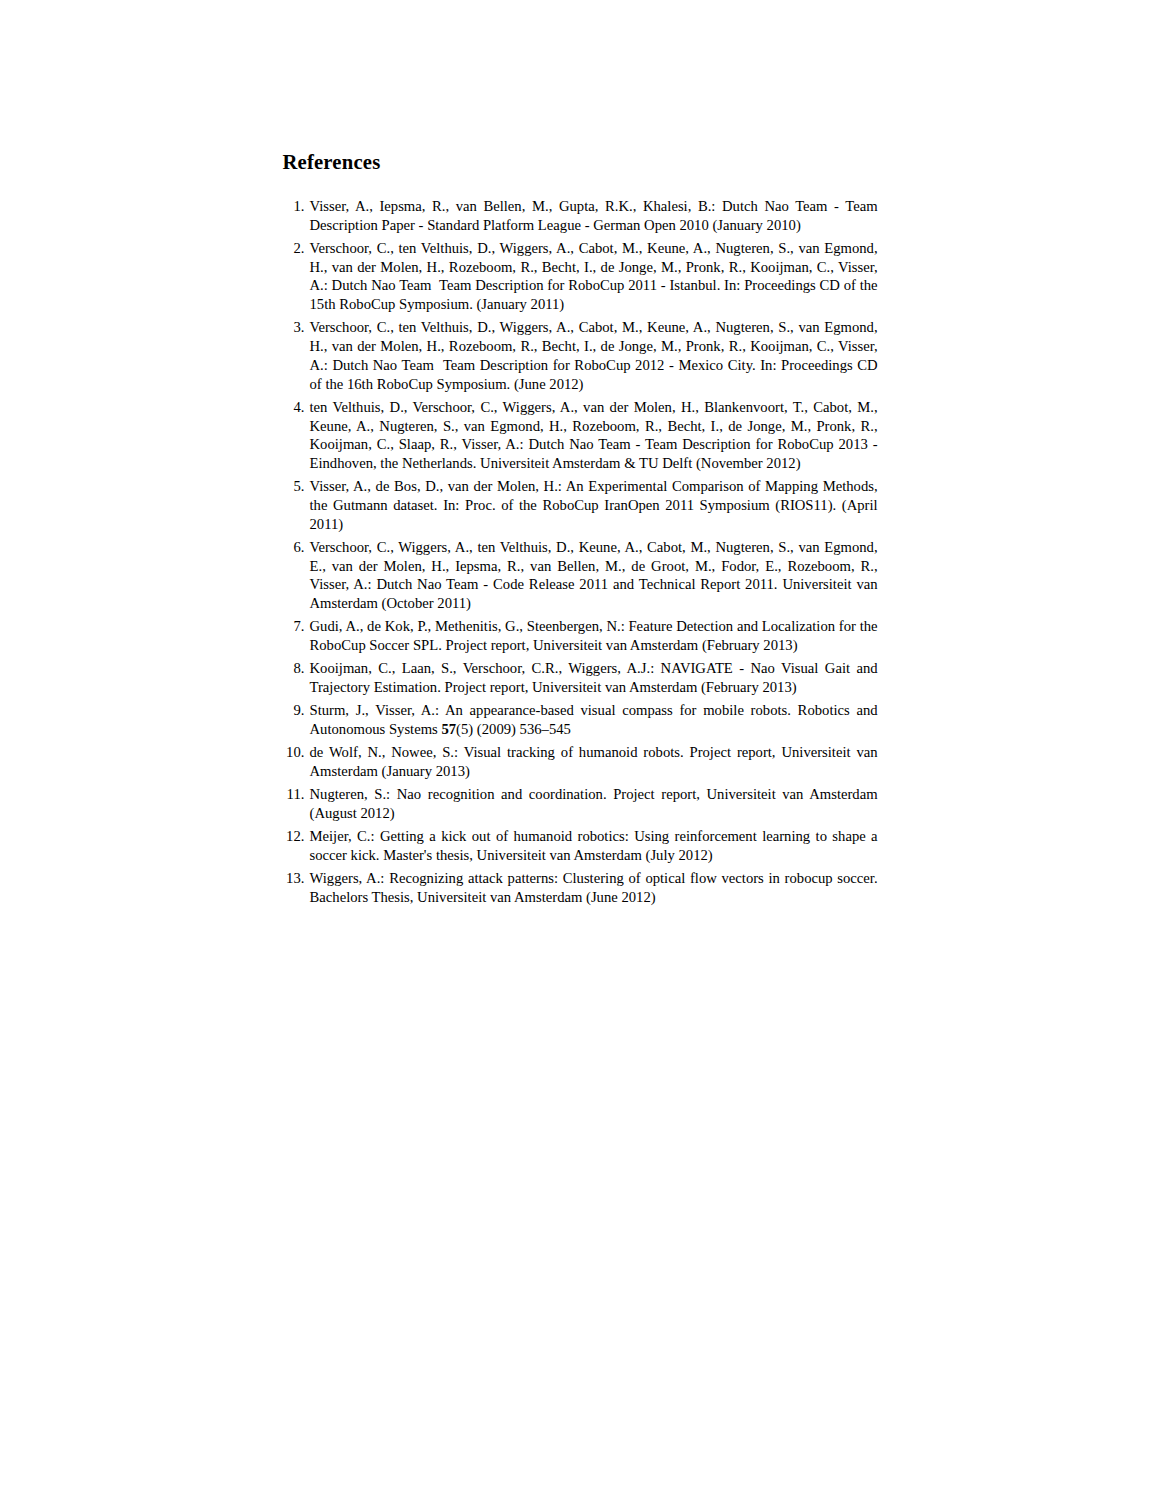References
Visser, A., Iepsma, R., van Bellen, M., Gupta, R.K., Khalesi, B.: Dutch Nao Team - Team Description Paper - Standard Platform League - German Open 2010 (January 2010)
Verschoor, C., ten Velthuis, D., Wiggers, A., Cabot, M., Keune, A., Nugteren, S., van Egmond, H., van der Molen, H., Rozeboom, R., Becht, I., de Jonge, M., Pronk, R., Kooijman, C., Visser, A.: Dutch Nao Team Team Description for RoboCup 2011 - Istanbul. In: Proceedings CD of the 15th RoboCup Symposium. (January 2011)
Verschoor, C., ten Velthuis, D., Wiggers, A., Cabot, M., Keune, A., Nugteren, S., van Egmond, H., van der Molen, H., Rozeboom, R., Becht, I., de Jonge, M., Pronk, R., Kooijman, C., Visser, A.: Dutch Nao Team Team Description for RoboCup 2012 - Mexico City. In: Proceedings CD of the 16th RoboCup Symposium. (June 2012)
ten Velthuis, D., Verschoor, C., Wiggers, A., van der Molen, H., Blankenvoort, T., Cabot, M., Keune, A., Nugteren, S., van Egmond, H., Rozeboom, R., Becht, I., de Jonge, M., Pronk, R., Kooijman, C., Slaap, R., Visser, A.: Dutch Nao Team - Team Description for RoboCup 2013 - Eindhoven, the Netherlands. Universiteit Amsterdam & TU Delft (November 2012)
Visser, A., de Bos, D., van der Molen, H.: An Experimental Comparison of Mapping Methods, the Gutmann dataset. In: Proc. of the RoboCup IranOpen 2011 Symposium (RIOS11). (April 2011)
Verschoor, C., Wiggers, A., ten Velthuis, D., Keune, A., Cabot, M., Nugteren, S., van Egmond, E., van der Molen, H., Iepsma, R., van Bellen, M., de Groot, M., Fodor, E., Rozeboom, R., Visser, A.: Dutch Nao Team - Code Release 2011 and Technical Report 2011. Universiteit van Amsterdam (October 2011)
Gudi, A., de Kok, P., Methenitis, G., Steenbergen, N.: Feature Detection and Localization for the RoboCup Soccer SPL. Project report, Universiteit van Amsterdam (February 2013)
Kooijman, C., Laan, S., Verschoor, C.R., Wiggers, A.J.: NAVIGATE - Nao Visual Gait and Trajectory Estimation. Project report, Universiteit van Amsterdam (February 2013)
Sturm, J., Visser, A.: An appearance-based visual compass for mobile robots. Robotics and Autonomous Systems 57(5) (2009) 536–545
de Wolf, N., Nowee, S.: Visual tracking of humanoid robots. Project report, Universiteit van Amsterdam (January 2013)
Nugteren, S.: Nao recognition and coordination. Project report, Universiteit van Amsterdam (August 2012)
Meijer, C.: Getting a kick out of humanoid robotics: Using reinforcement learning to shape a soccer kick. Master's thesis, Universiteit van Amsterdam (July 2012)
Wiggers, A.: Recognizing attack patterns: Clustering of optical flow vectors in robocup soccer. Bachelors Thesis, Universiteit van Amsterdam (June 2012)